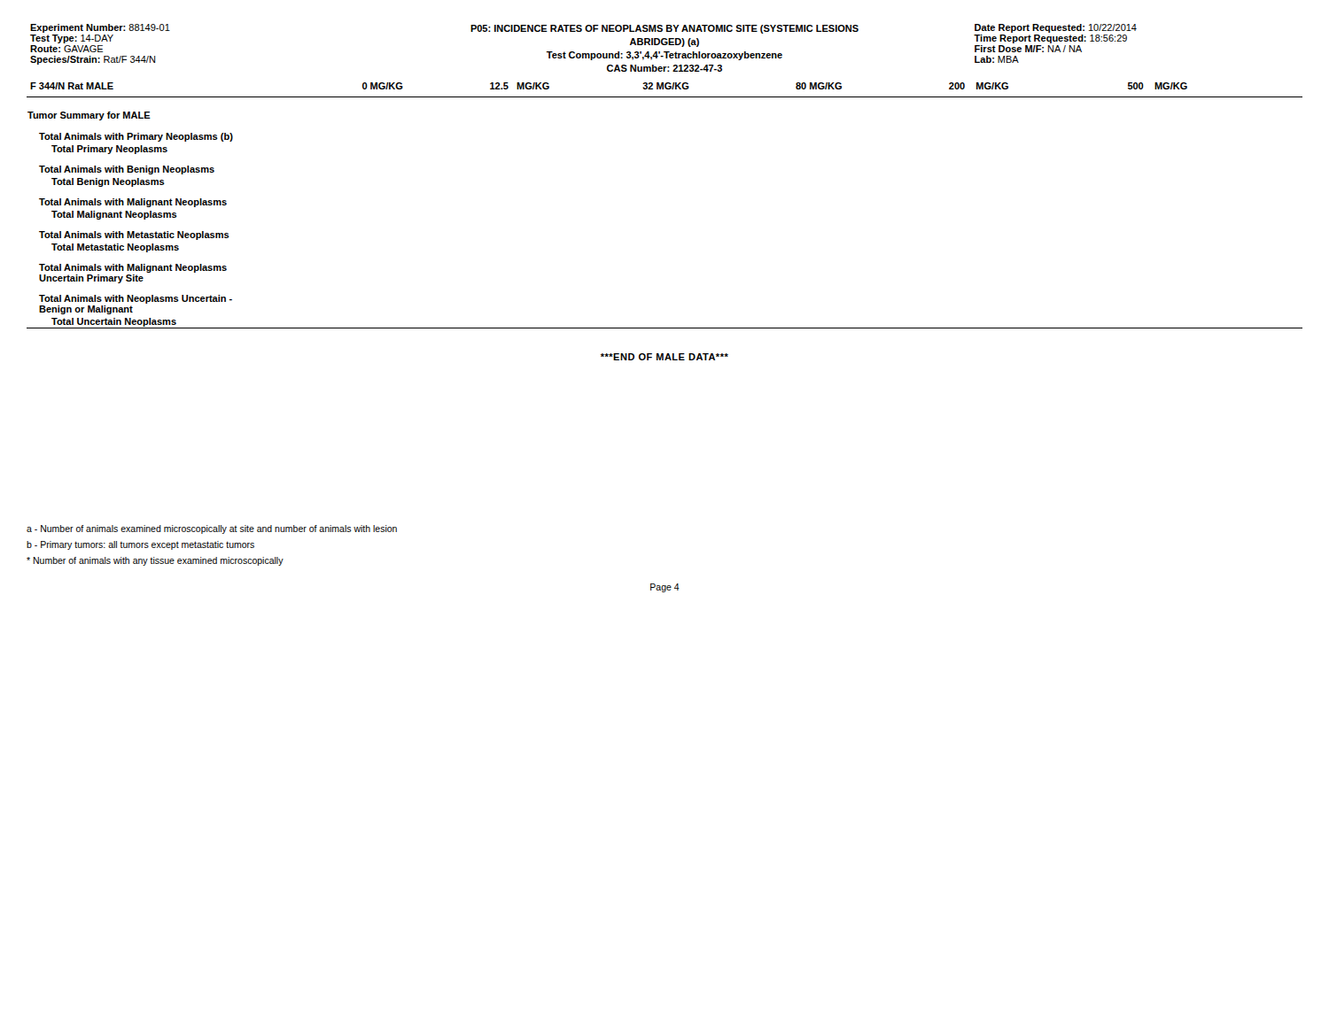| Experiment Number: 88149-01 Test Type: 14-DAY Route: GAVAGE Species/Strain: Rat/F 344/N | P05: INCIDENCE RATES OF NEOPLASMS BY ANATOMIC SITE (SYSTEMIC LESIONS ABRIDGED) (a) Test Compound: 3,3',4,4'-Tetrachloroazoxybenzene CAS Number: 21232-47-3 | Date Report Requested: 10/22/2014 Time Report Requested: 18:56:29 First Dose M/F: NA / NA Lab: MBA |
| F 344/N Rat MALE | 0 MG/KG | 12.5 MG/KG | 32 MG/KG | 80 MG/KG | 200 MG/KG | 500 MG/KG |
| Tumor Summary for MALE |
| Total Animals with Primary Neoplasms (b) |
| Total Primary Neoplasms |
| Total Animals with Benign Neoplasms |
| Total Benign Neoplasms |
| Total Animals with Malignant Neoplasms |
| Total Malignant Neoplasms |
| Total Animals with Metastatic Neoplasms |
| Total Metastatic Neoplasms |
| Total Animals with Malignant Neoplasms Uncertain Primary Site |
| Total Animals with Neoplasms Uncertain - Benign or Malignant |
| Total Uncertain Neoplasms |
***END OF MALE DATA***
a - Number of animals examined microscopically at site and number of animals with lesion
b - Primary tumors: all tumors except metastatic tumors
* Number of animals with any tissue examined microscopically
Page 4